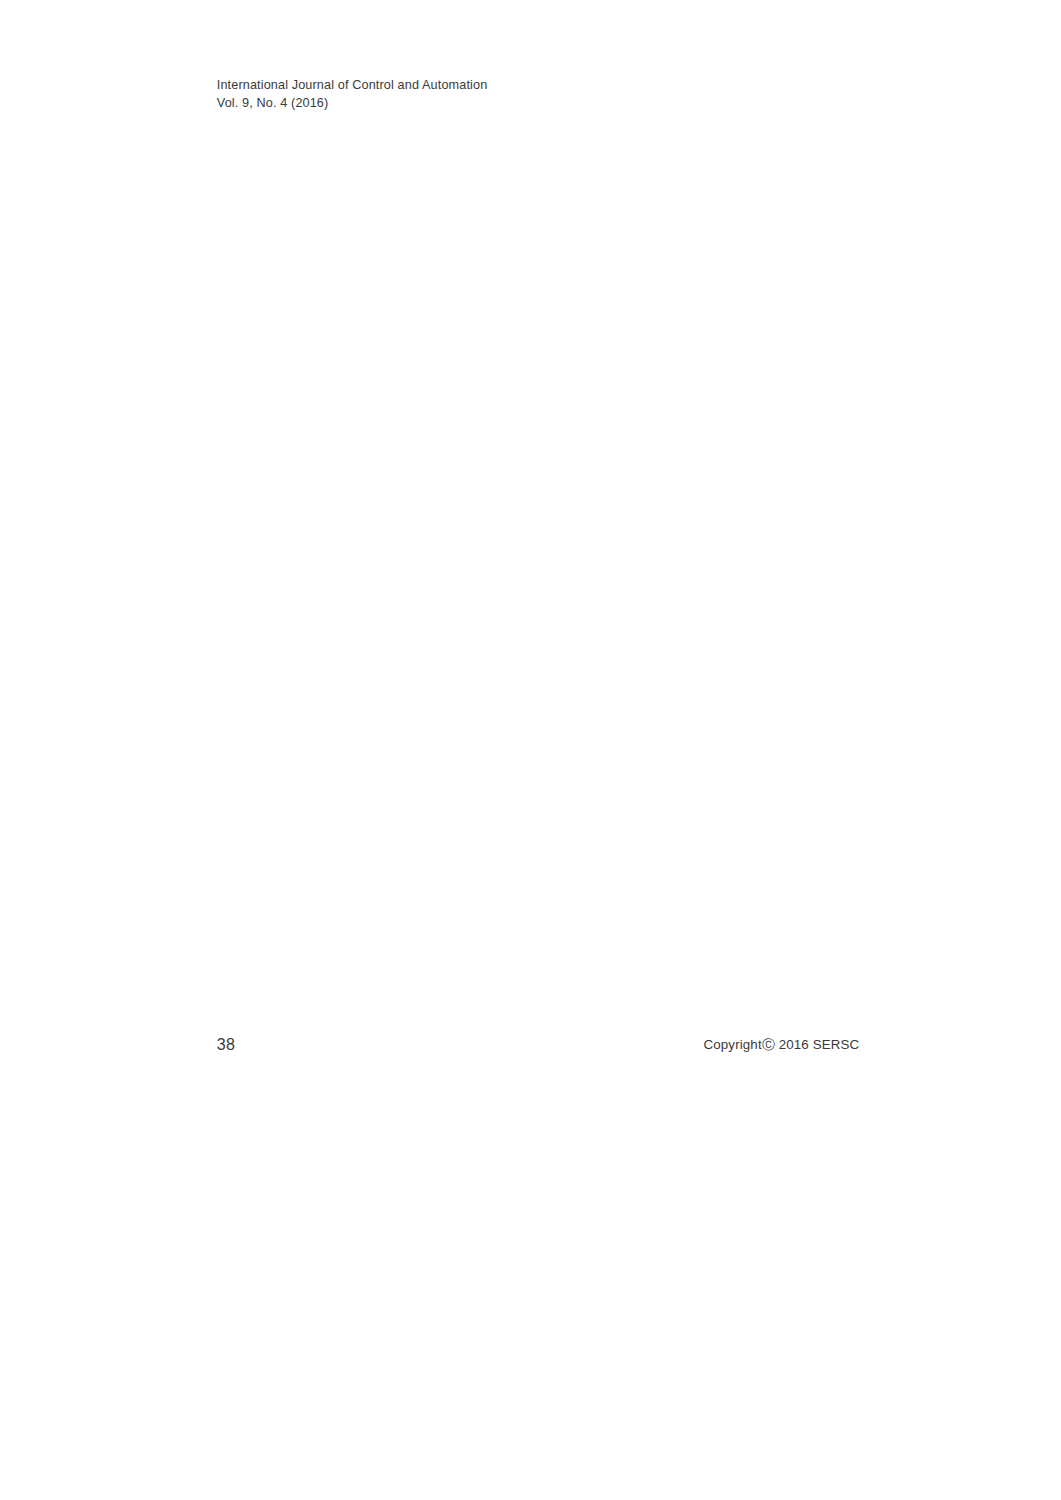International Journal of Control and Automation Vol. 9, No. 4 (2016)
38
CopyrightⒸ 2016 SERSC